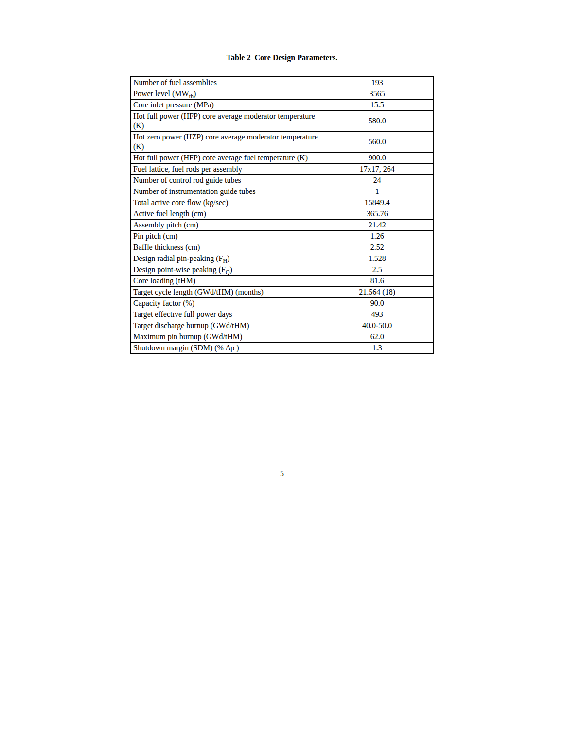Table 2 Core Design Parameters.
| Number of fuel assemblies | 193 |
| Power level (MW th ) | 3565 |
| Core inlet pressure (MPa) | 15.5 |
| Hot full power (HFP) core average moderator temperature (K) | 580.0 |
| Hot zero power (HZP) core average moderator temperature (K) | 560.0 |
| Hot full power (HFP) core average fuel temperature (K) | 900.0 |
| Fuel lattice, fuel rods per assembly | 17x17, 264 |
| Number of control rod guide tubes | 24 |
| Number of instrumentation guide tubes | 1 |
| Total active core flow (kg/sec) | 15849.4 |
| Active fuel length (cm) | 365.76 |
| Assembly pitch (cm) | 21.42 |
| Pin pitch (cm) | 1.26 |
| Baffle thickness (cm) | 2.52 |
| Design radial pin-peaking (F H ) | 1.528 |
| Design point-wise peaking (F Q ) | 2.5 |
| Core loading (tHM) | 81.6 |
| Target cycle length (GWd/tHM) (months) | 21.564 (18) |
| Capacity factor (%) | 90.0 |
| Target effective full power days | 493 |
| Target discharge burnup (GWd/tHM) | 40.0-50.0 |
| Maximum pin burnup (GWd/tHM) | 62.0 |
| Shutdown margin (SDM) (% Δρ ) | 1.3 |
5